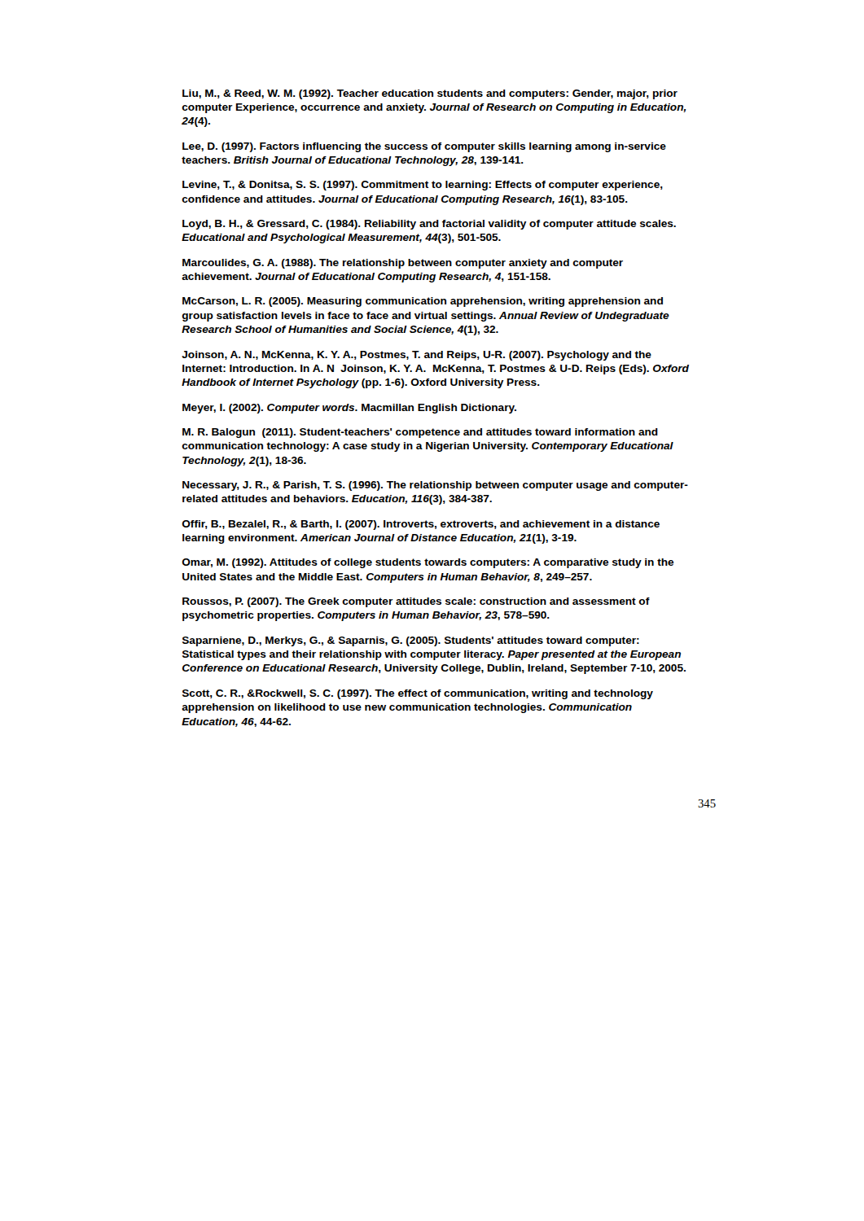Liu, M., & Reed, W. M. (1992). Teacher education students and computers: Gender, major, prior computer Experience, occurrence and anxiety. Journal of Research on Computing in Education, 24(4).
Lee, D. (1997). Factors influencing the success of computer skills learning among in-service teachers. British Journal of Educational Technology, 28, 139-141.
Levine, T., & Donitsa, S. S. (1997). Commitment to learning: Effects of computer experience, confidence and attitudes. Journal of Educational Computing Research, 16(1), 83-105.
Loyd, B. H., & Gressard, C. (1984). Reliability and factorial validity of computer attitude scales. Educational and Psychological Measurement, 44(3), 501-505.
Marcoulides, G. A. (1988). The relationship between computer anxiety and computer achievement. Journal of Educational Computing Research, 4, 151-158.
McCarson, L. R. (2005). Measuring communication apprehension, writing apprehension and group satisfaction levels in face to face and virtual settings. Annual Review of Undegraduate Research School of Humanities and Social Science, 4(1), 32.
Joinson, A. N., McKenna, K. Y. A., Postmes, T. and Reips, U-R. (2007). Psychology and the Internet: Introduction. In A. N Joinson, K. Y. A. McKenna, T. Postmes & U-D. Reips (Eds). Oxford Handbook of Internet Psychology (pp. 1-6). Oxford University Press.
Meyer, I. (2002). Computer words. Macmillan English Dictionary.
M. R. Balogun (2011). Student-teachers' competence and attitudes toward information and communication technology: A case study in a Nigerian University. Contemporary Educational Technology, 2(1), 18-36.
Necessary, J. R., & Parish, T. S. (1996). The relationship between computer usage and computer-related attitudes and behaviors. Education, 116(3), 384-387.
Offir, B., Bezalel, R., & Barth, I. (2007). Introverts, extroverts, and achievement in a distance learning environment. American Journal of Distance Education, 21(1), 3-19.
Omar, M. (1992). Attitudes of college students towards computers: A comparative study in the United States and the Middle East. Computers in Human Behavior, 8, 249–257.
Roussos, P. (2007). The Greek computer attitudes scale: construction and assessment of psychometric properties. Computers in Human Behavior, 23, 578–590.
Saparniene, D., Merkys, G., & Saparnis, G. (2005). Students' attitudes toward computer: Statistical types and their relationship with computer literacy. Paper presented at the European Conference on Educational Research, University College, Dublin, Ireland, September 7-10, 2005.
Scott, C. R., &Rockwell, S. C. (1997). The effect of communication, writing and technology apprehension on likelihood to use new communication technologies. Communication Education, 46, 44-62.
345